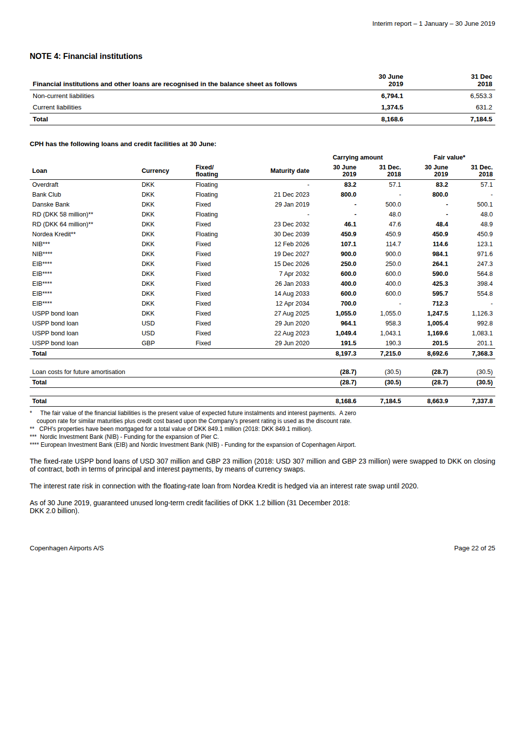Interim report – 1 January – 30 June 2019
NOTE 4: Financial institutions
| Financial institutions and other loans are recognised in the balance sheet as follows | 30 June 2019 | 31 Dec 2018 |
| --- | --- | --- |
| Non-current liabilities | 6,794.1 | 6,553.3 |
| Current liabilities | 1,374.5 | 631.2 |
| Total | 8,168.6 | 7,184.5 |
CPH has the following loans and credit facilities at 30 June:
| | | | | Carrying amount | Fair value* |
| --- | --- | --- | --- | --- | --- |
| Loan | Currency | Fixed/ floating | Maturity date | 30 June 2019 | 31 Dec. 2018 | 30 June 2019 | 31 Dec. 2018 |
| Overdraft | DKK | Floating | - | 83.2 | 57.1 | 83.2 | 57.1 |
| Bank Club | DKK | Floating | 21 Dec 2023 | 800.0 | - | 800.0 | - |
| Danske Bank | DKK | Fixed | 29 Jan 2019 | - | 500.0 | - | 500.1 |
| RD (DKK 58 million)** | DKK | Floating | - | - | 48.0 | - | 48.0 |
| RD (DKK 64 million)** | DKK | Fixed | 23 Dec 2032 | 46.1 | 47.6 | 48.4 | 48.9 |
| Nordea Kredit** | DKK | Floating | 30 Dec 2039 | 450.9 | 450.9 | 450.9 | 450.9 |
| NIB*** | DKK | Fixed | 12 Feb 2026 | 107.1 | 114.7 | 114.6 | 123.1 |
| NIB**** | DKK | Fixed | 19 Dec 2027 | 900.0 | 900.0 | 984.1 | 971.6 |
| EIB**** | DKK | Fixed | 15 Dec 2026 | 250.0 | 250.0 | 264.1 | 247.3 |
| EIB**** | DKK | Fixed | 7 Apr 2032 | 600.0 | 600.0 | 590.0 | 564.8 |
| EIB**** | DKK | Fixed | 26 Jan 2033 | 400.0 | 400.0 | 425.3 | 398.4 |
| EIB**** | DKK | Fixed | 14 Aug 2033 | 600.0 | 600.0 | 595.7 | 554.8 |
| EIB**** | DKK | Fixed | 12 Apr 2034 | 700.0 | - | 712.3 | - |
| USPP bond loan | DKK | Fixed | 27 Aug 2025 | 1,055.0 | 1,055.0 | 1,247.5 | 1,126.3 |
| USPP bond loan | USD | Fixed | 29 Jun 2020 | 964.1 | 958.3 | 1,005.4 | 992.8 |
| USPP bond loan | USD | Fixed | 22 Aug 2023 | 1,049.4 | 1,043.1 | 1,169.6 | 1,083.1 |
| USPP bond loan | GBP | Fixed | 29 Jun 2020 | 191.5 | 190.3 | 201.5 | 201.1 |
| Total | | | | 8,197.3 | 7,215.0 | 8,692.6 | 7,368.3 |
| Loan costs for future amortisation | (28.7) | (30.5) | (28.7) | (30.5) |
| Total | | | | (28.7) | (30.5) | (28.7) | (30.5) |
| Total | | | | 8,168.6 | 7,184.5 | 8,663.9 | 7,337.8 |
* The fair value of the financial liabilities is the present value of expected future instalments and interest payments. A zero
coupon rate for similar maturities plus credit cost based upon the Company's present rating is used as the discount rate.
** CPH's properties have been mortgaged for a total value of DKK 849.1 million (2018: DKK 849.1 million).
*** Nordic Investment Bank (NIB) - Funding for the expansion of Pier C.
**** European Investment Bank (EIB) and Nordic Investment Bank (NIB) - Funding for the expansion of Copenhagen Airport.
The fixed-rate USPP bond loans of USD 307 million and GBP 23 million (2018: USD 307 million and GBP 23 million) were swapped to DKK on closing of contract, both in terms of principal and interest payments, by means of currency swaps.
The interest rate risk in connection with the floating-rate loan from Nordea Kredit is hedged via an interest rate swap until 2020.
As of 30 June 2019, guaranteed unused long-term credit facilities of DKK 1.2 billion (31 December 2018:
DKK 2.0 billion).
Copenhagen Airports A/S Page 22 of 25